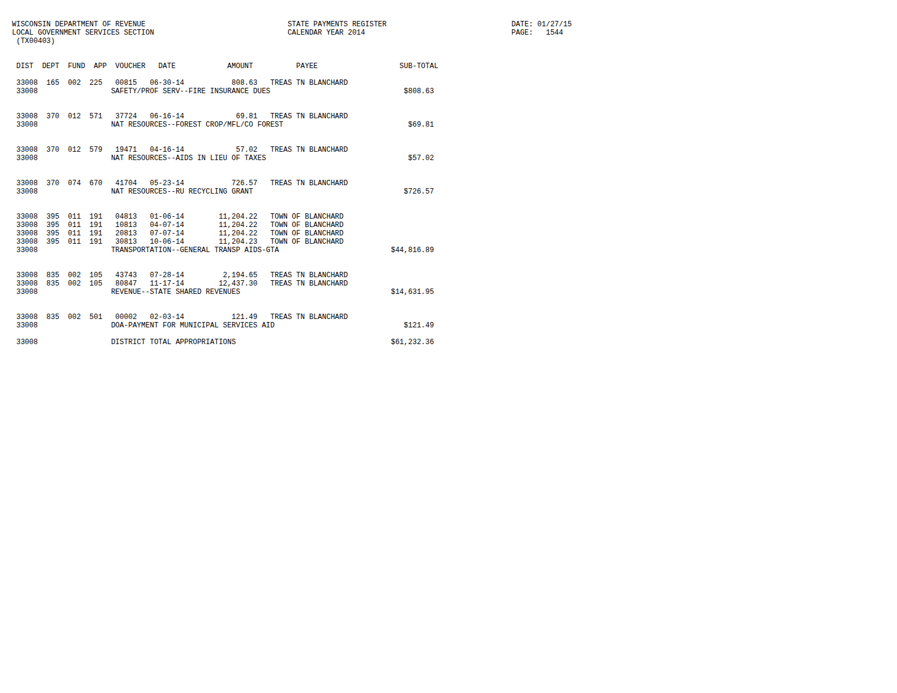WISCONSIN DEPARTMENT OF REVENUE STATE PAYMENTS REGISTER DATE: 01/27/15 LOCAL GOVERNMENT SERVICES SECTION CALENDAR YEAR 2014 PAGE: 1544 (TX00403) DIST DEPT FUND APP VOUCHER DATE AMOUNT PAYEE SUB-TOTAL 33008 165 002 225 00815 06-30-14 808.63 TREAS TN BLANCHARD 33008 SAFETY/PROF SERV--FIRE INSURANCE DUES $808.63 33008 370 012 571 37724 06-16-14 69.81 TREAS TN BLANCHARD 33008 NAT RESOURCES--FOREST CROP/MFL/CO FOREST $69.81 33008 370 012 579 19471 04-16-14 57.02 TREAS TN BLANCHARD 33008 NAT RESOURCES--AIDS IN LIEU OF TAXES $57.02 33008 370 074 670 41704 05-23-14 726.57 TREAS TN BLANCHARD 33008 NAT RESOURCES--RU RECYCLING GRANT $726.57 33008 395 011 191 04813 01-06-14 11,204.22 TOWN OF BLANCHARD 33008 395 011 191 10813 04-07-14 11,204.22 TOWN OF BLANCHARD 33008 395 011 191 20813 07-07-14 11,204.22 TOWN OF BLANCHARD 33008 395 011 191 30813 10-06-14 11,204.23 TOWN OF BLANCHARD 33008 TRANSPORTATION--GENERAL TRANSP AIDS-GTA $44,816.89 33008 835 002 105 43743 07-28-14 2,194.65 TREAS TN BLANCHARD 33008 835 002 105 80847 11-17-14 12,437.30 TREAS TN BLANCHARD 33008 REVENUE--STATE SHARED REVENUES $14,631.95 33008 835 002 501 00002 02-03-14 121.49 TREAS TN BLANCHARD 33008 DOA-PAYMENT FOR MUNICIPAL SERVICES AID $121.49 33008 DISTRICT TOTAL APPROPRIATIONS $61,232.36